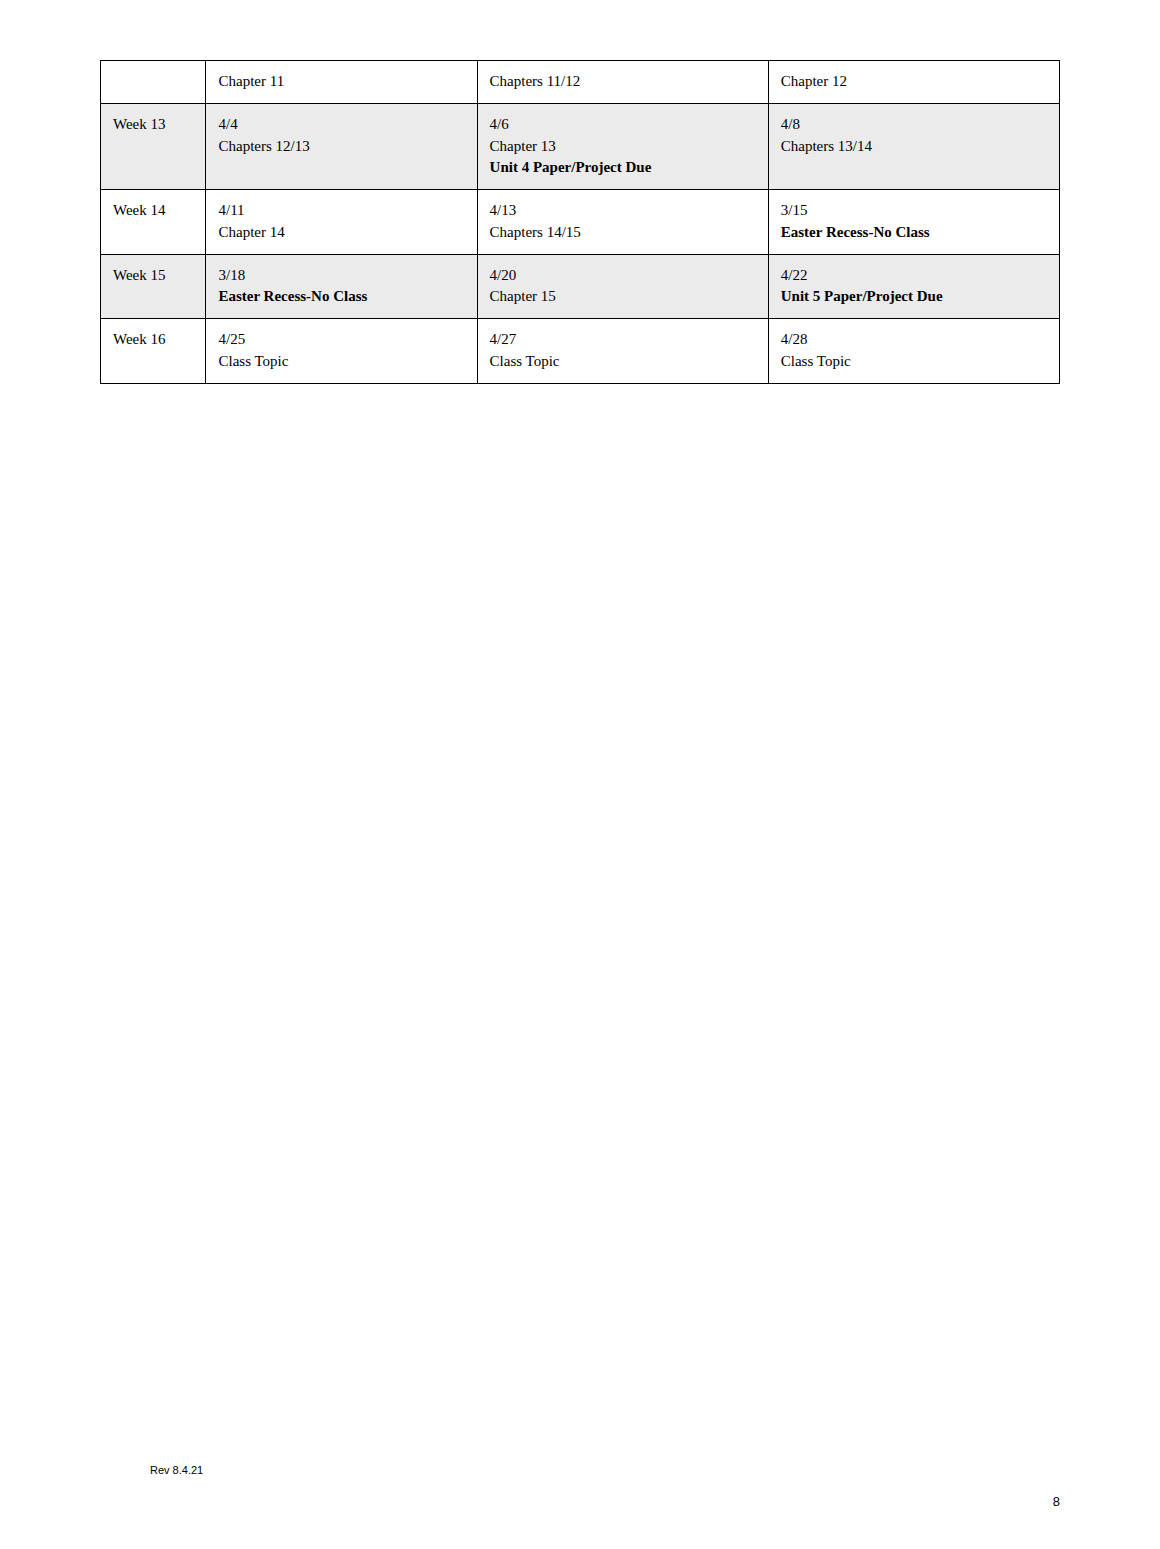| | Chapter 11 | Chapters 11/12 | Chapter 12 |
| Week 13 | 4/4 Chapters 12/13 | 4/6 Chapter 13 Unit 4 Paper/Project Due | 4/8 Chapters 13/14 |
| Week 14 | 4/11 Chapter 14 | 4/13 Chapters 14/15 | 3/15 Easter Recess-No Class |
| Week 15 | 3/18 Easter Recess-No Class | 4/20 Chapter 15 | 4/22 Unit 5 Paper/Project Due |
| Week 16 | 4/25 Class Topic | 4/27 Class Topic | 4/28 Class Topic |
Rev 8.4.21
8